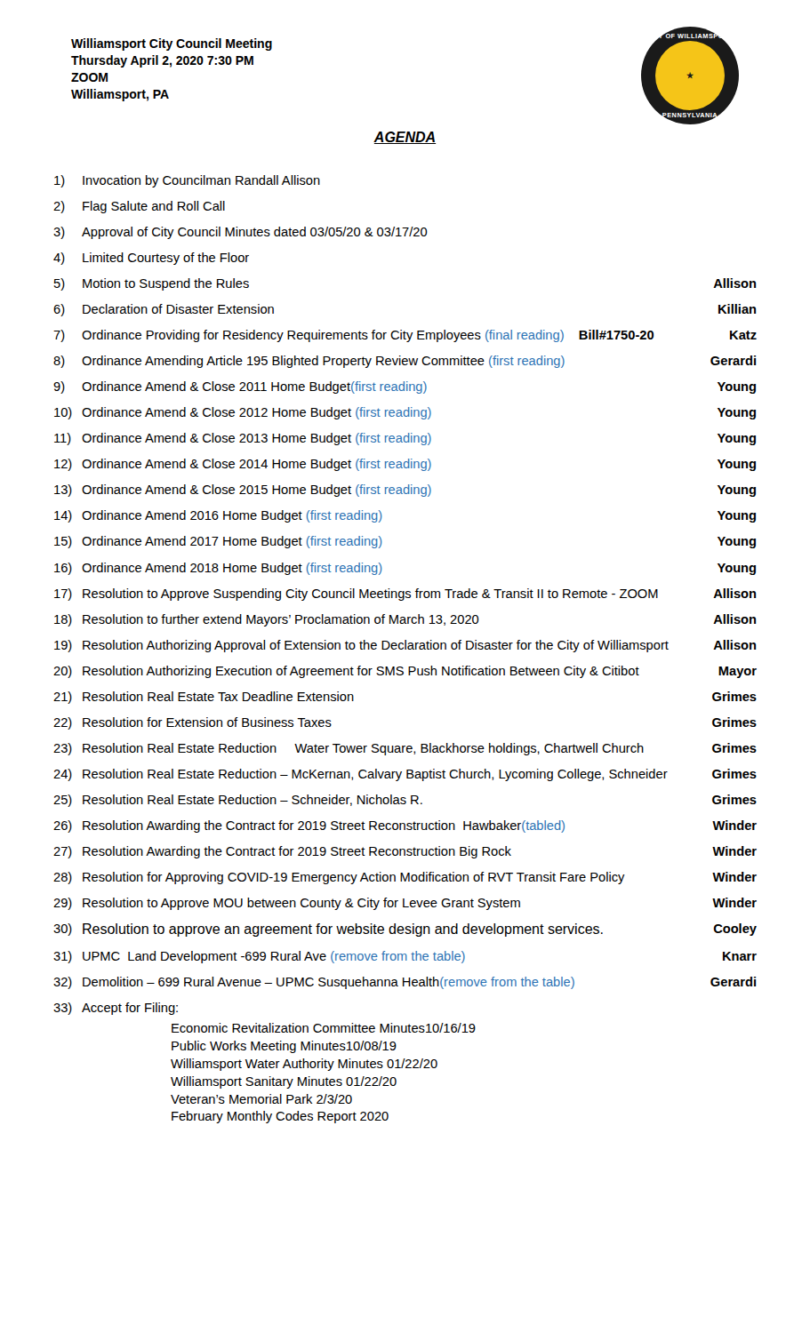Williamsport City Council Meeting
Thursday April 2, 2020 7:30 PM
ZOOM
Williamsport, PA
CITY OF WILLIAMSPORT
★
PENNSYLVANIA
AGENDA
| 1) | Invocation by Councilman Randall Allison | |
| 2) | Flag Salute and Roll Call | |
| 3) | Approval of City Council Minutes dated 03/05/20 & 03/17/20 | |
| 4) | Limited Courtesy of the Floor | |
| 5) | Motion to Suspend the Rules | Allison |
| 6) | Declaration of Disaster Extension | Killian |
| 7) | Ordinance Providing for Residency Requirements for City Employees (final reading) Bill#1750-20 | Katz |
| 8) | Ordinance Amending Article 195 Blighted Property Review Committee (first reading) | Gerardi |
| 9) | Ordinance Amend & Close 2011 Home Budget (first reading) | Young |
| 10) | Ordinance Amend & Close 2012 Home Budget (first reading) | Young |
| 11) | Ordinance Amend & Close 2013 Home Budget (first reading) | Young |
| 12) | Ordinance Amend & Close 2014 Home Budget (first reading) | Young |
| 13) | Ordinance Amend & Close 2015 Home Budget (first reading) | Young |
| 14) | Ordinance Amend 2016 Home Budget (first reading) | Young |
| 15) | Ordinance Amend 2017 Home Budget (first reading) | Young |
| 16) | Ordinance Amend 2018 Home Budget (first reading) | Young |
| 17) | Resolution to Approve Suspending City Council Meetings from Trade & Transit II to Remote - ZOOM | Allison |
| 18) | Resolution to further extend Mayors’ Proclamation of March 13, 2020 | Allison |
| 19) | Resolution Authorizing Approval of Extension to the Declaration of Disaster for the City of Williamsport | Allison |
| 20) | Resolution Authorizing Execution of Agreement for SMS Push Notification Between City & Citibot | Mayor |
| 21) | Resolution Real Estate Tax Deadline Extension | Grimes |
| 22) | Resolution for Extension of Business Taxes | Grimes |
| 23) | Resolution Real Estate Reduction Water Tower Square, Blackhorse holdings, Chartwell Church | Grimes |
| 24) | Resolution Real Estate Reduction – McKernan, Calvary Baptist Church, Lycoming College, Schneider | Grimes |
| 25) | Resolution Real Estate Reduction – Schneider, Nicholas R. | Grimes |
| 26) | Resolution Awarding the Contract for 2019 Street Reconstruction Hawbaker (tabled) | Winder |
| 27) | Resolution Awarding the Contract for 2019 Street Reconstruction Big Rock | Winder |
| 28) | Resolution for Approving COVID-19 Emergency Action Modification of RVT Transit Fare Policy | Winder |
| 29) | Resolution to Approve MOU between County & City for Levee Grant System | Winder |
| 30) | Resolution to approve an agreement for website design and development services. | Cooley |
| 31) | UPMC Land Development -699 Rural Ave (remove from the table) | Knarr |
| 32) | Demolition – 699 Rural Avenue – UPMC Susquehanna Health (remove from the table) | Gerardi |
| 33) | Accept for Filing: Economic Revitalization Committee Minutes10/16/19 Public Works Meeting Minutes10/08/19 Williamsport Water Authority Minutes 01/22/20 Williamsport Sanitary Minutes 01/22/20 Veteran’s Memorial Park 2/3/20 February Monthly Codes Report 2020 |